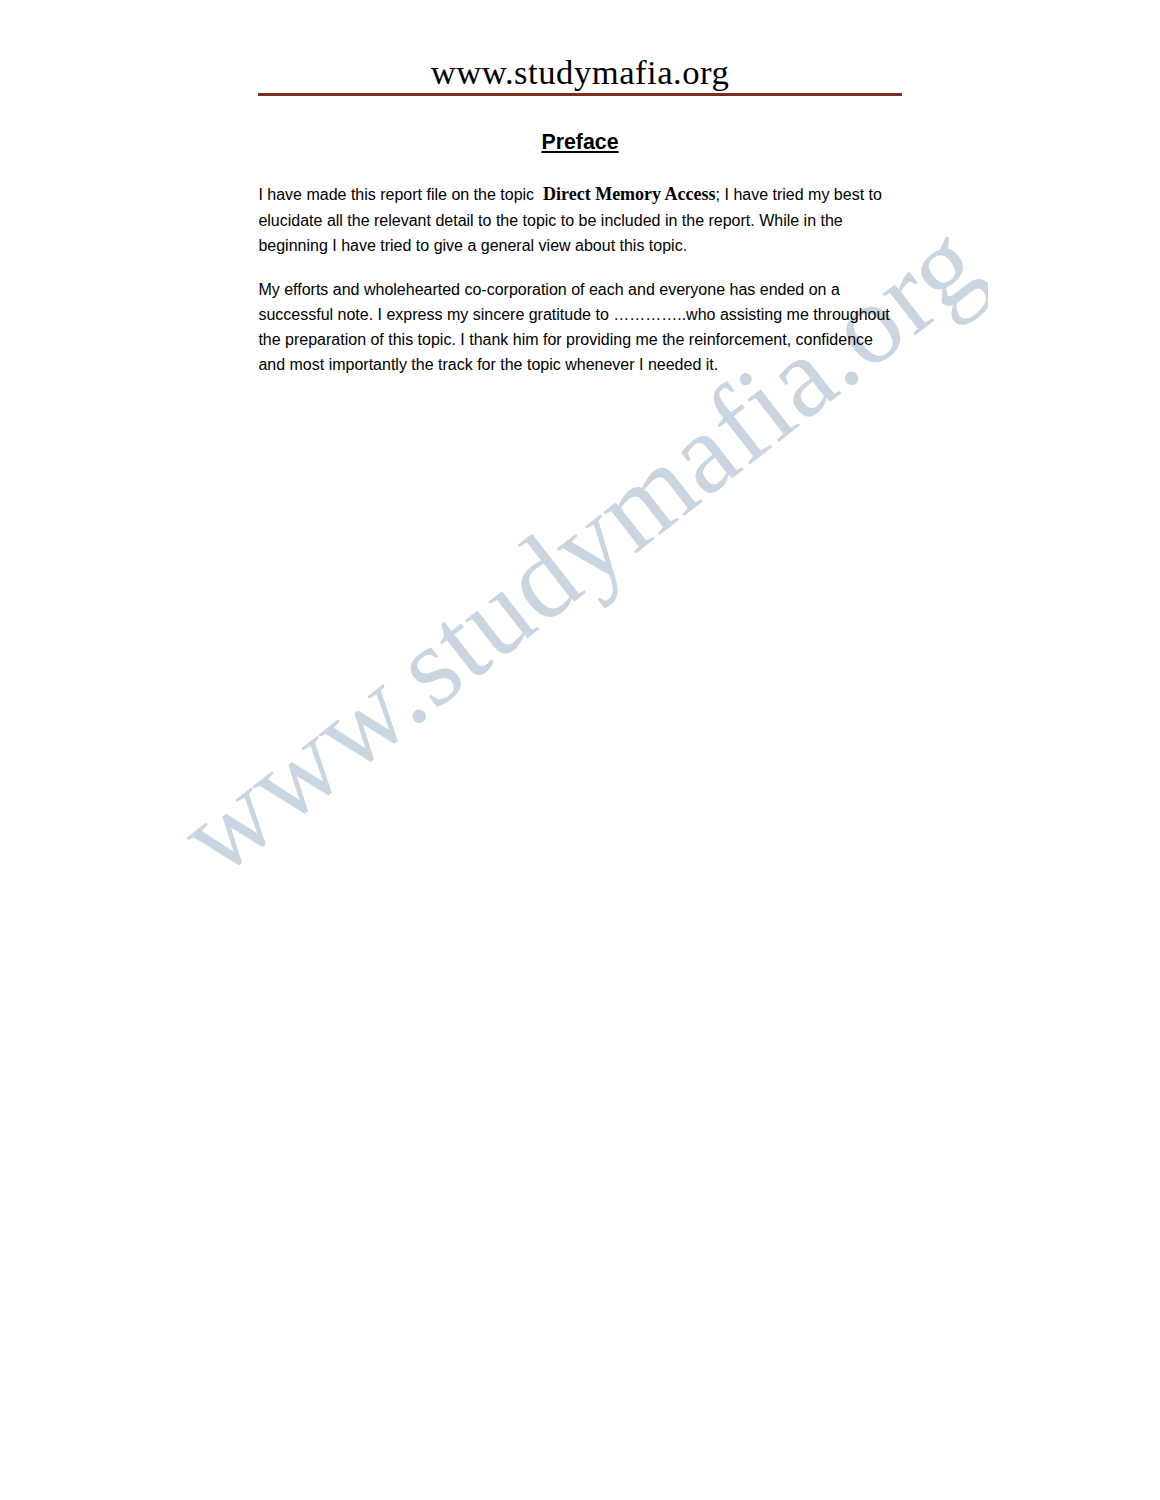www.studymafia.org
www.studymafia.org
Preface
I have made this report file on the topic Direct Memory Access; I have tried my best to elucidate all the relevant detail to the topic to be included in the report. While in the beginning I have tried to give a general view about this topic.
My efforts and wholehearted co-corporation of each and everyone has ended on a successful note. I express my sincere gratitude to …………..who assisting me throughout the preparation of this topic. I thank him for providing me the reinforcement, confidence and most importantly the track for the topic whenever I needed it.